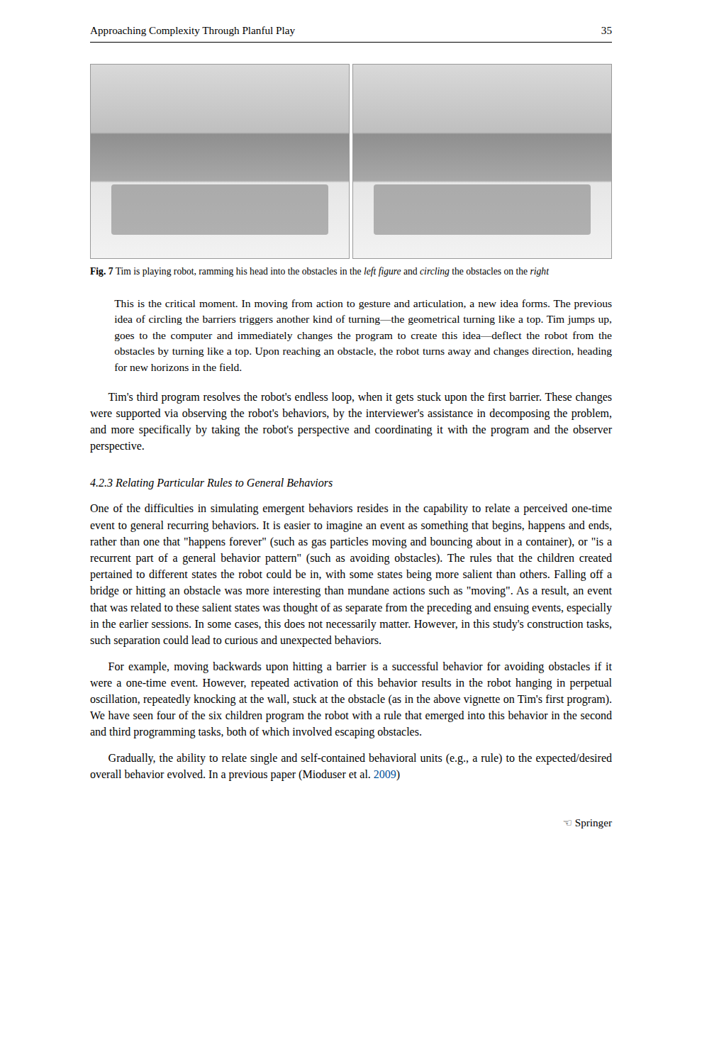Approaching Complexity Through Planful Play 35
Fig. 7 Tim is playing robot, ramming his head into the obstacles in the left figure and circling the obstacles on the right
This is the critical moment. In moving from action to gesture and articulation, a new idea forms. The previous idea of circling the barriers triggers another kind of turning—the geometrical turning like a top. Tim jumps up, goes to the computer and immediately changes the program to create this idea—deflect the robot from the obstacles by turning like a top. Upon reaching an obstacle, the robot turns away and changes direction, heading for new horizons in the field.
Tim's third program resolves the robot's endless loop, when it gets stuck upon the first barrier. These changes were supported via observing the robot's behaviors, by the interviewer's assistance in decomposing the problem, and more specifically by taking the robot's perspective and coordinating it with the program and the observer perspective.
4.2.3 Relating Particular Rules to General Behaviors
One of the difficulties in simulating emergent behaviors resides in the capability to relate a perceived one-time event to general recurring behaviors. It is easier to imagine an event as something that begins, happens and ends, rather than one that "happens forever" (such as gas particles moving and bouncing about in a container), or "is a recurrent part of a general behavior pattern" (such as avoiding obstacles). The rules that the children created pertained to different states the robot could be in, with some states being more salient than others. Falling off a bridge or hitting an obstacle was more interesting than mundane actions such as "moving". As a result, an event that was related to these salient states was thought of as separate from the preceding and ensuing events, especially in the earlier sessions. In some cases, this does not necessarily matter. However, in this study's construction tasks, such separation could lead to curious and unexpected behaviors.
For example, moving backwards upon hitting a barrier is a successful behavior for avoiding obstacles if it were a one-time event. However, repeated activation of this behavior results in the robot hanging in perpetual oscillation, repeatedly knocking at the wall, stuck at the obstacle (as in the above vignette on Tim's first program). We have seen four of the six children program the robot with a rule that emerged into this behavior in the second and third programming tasks, both of which involved escaping obstacles.
Gradually, the ability to relate single and self-contained behavioral units (e.g., a rule) to the expected/desired overall behavior evolved. In a previous paper (Mioduser et al. 2009)
☞Springer